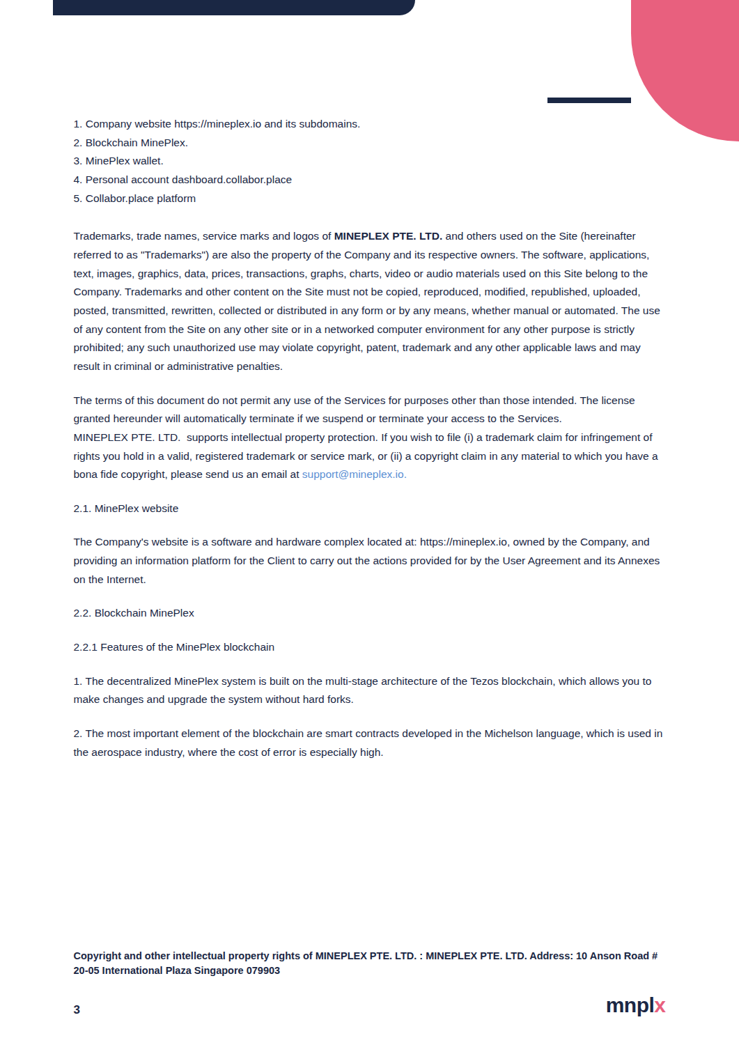1. Company website https://mineplex.io and its subdomains.
2. Blockchain MinePlex.
3. MinePlex wallet.
4. Personal account dashboard.collabor.place
5. Collabor.place platform
Trademarks, trade names, service marks and logos of MINEPLEX PTE. LTD. and others used on the Site (hereinafter referred to as "Trademarks") are also the property of the Company and its respective owners. The software, applications, text, images, graphics, data, prices, transactions, graphs, charts, video or audio materials used on this Site belong to the Company. Trademarks and other content on the Site must not be copied, reproduced, modified, republished, uploaded, posted, transmitted, rewritten, collected or distributed in any form or by any means, whether manual or automated. The use of any content from the Site on any other site or in a networked computer environment for any other purpose is strictly prohibited; any such unauthorized use may violate copyright, patent, trademark and any other applicable laws and may result in criminal or administrative penalties.
The terms of this document do not permit any use of the Services for purposes other than those intended. The license granted hereunder will automatically terminate if we suspend or terminate your access to the Services.
MINEPLEX PTE. LTD. supports intellectual property protection. If you wish to file (i) a trademark claim for infringement of rights you hold in a valid, registered trademark or service mark, or (ii) a copyright claim in any material to which you have a bona fide copyright, please send us an email at support@mineplex.io.
2.1. MinePlex website
The Company's website is a software and hardware complex located at: https://mineplex.io, owned by the Company, and providing an information platform for the Client to carry out the actions provided for by the User Agreement and its Annexes on the Internet.
2.2. Blockchain MinePlex
2.2.1 Features of the MinePlex blockchain
1. The decentralized MinePlex system is built on the multi-stage architecture of the Tezos blockchain, which allows you to make changes and upgrade the system without hard forks.
2. The most important element of the blockchain are smart contracts developed in the Michelson language, which is used in the aerospace industry, where the cost of error is especially high.
Copyright and other intellectual property rights of MINEPLEX PTE. LTD. : MINEPLEX PTE. LTD. Address: 10 Anson Road # 20-05 International Plaza Singapore 079903
3
mnplx